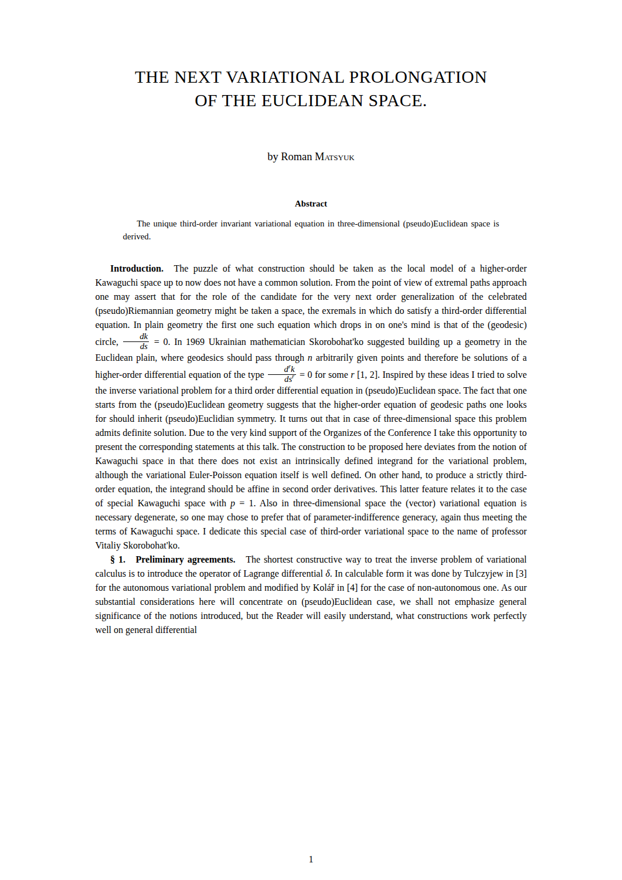THE NEXT VARIATIONAL PROLONGATION
OF THE EUCLIDEAN SPACE.
by Roman Matsyuk
Abstract
The unique third-order invariant variational equation in three-dimensional (pseudo)Euclidean space is derived.
Introduction. The puzzle of what construction should be taken as the local model of a higher-order Kawaguchi space up to now does not have a common solution. From the point of view of extremal paths approach one may assert that for the role of the candidate for the very next order generalization of the celebrated (pseudo)Riemannian geometry might be taken a space, the exremals in which do satisfy a third-order differential equation. In plain geometry the first one such equation which drops in on one's mind is that of the (geodesic) circle, dk ds = 0. In 1969 Ukrainian mathematician Skorobohat'ko suggested building up a geometry in the Euclidean plain, where geodesics should pass through n arbitrarily given points and therefore be solutions of a higher-order differential equation of the type drk dsr = 0 for some r [1, 2]. Inspired by these ideas I tried to solve the inverse variational problem for a third order differential equation in (pseudo)Euclidean space. The fact that one starts from the (pseudo)Euclidean geometry suggests that the higher-order equation of geodesic paths one looks for should inherit (pseudo)Euclidian symmetry. It turns out that in case of three-dimensional space this problem admits definite solution. Due to the very kind support of the Organizes of the Conference I take this opportunity to present the corresponding statements at this talk. The construction to be proposed here deviates from the notion of Kawaguchi space in that there does not exist an intrinsically defined integrand for the variational problem, although the variational Euler-Poisson equation itself is well defined. On other hand, to produce a strictly third-order equation, the integrand should be affine in second order derivatives. This latter feature relates it to the case of special Kawaguchi space with p = 1. Also in three-dimensional space the (vector) variational equation is necessary degenerate, so one may chose to prefer that of parameter-indifference generacy, again thus meeting the terms of Kawaguchi space. I dedicate this special case of third-order variational space to the name of professor Vitaliy Skorobohat'ko.
§ 1. Preliminary agreements. The shortest constructive way to treat the inverse problem of variational calculus is to introduce the operator of Lagrange differential δ. In calculable form it was done by Tulczyjew in [3] for the autonomous variational problem and modified by Kolář in [4] for the case of non-autonomous one. As our substantial considerations here will concentrate on (pseudo)Euclidean case, we shall not emphasize general significance of the notions introduced, but the Reader will easily understand, what constructions work perfectly well on general differential
1